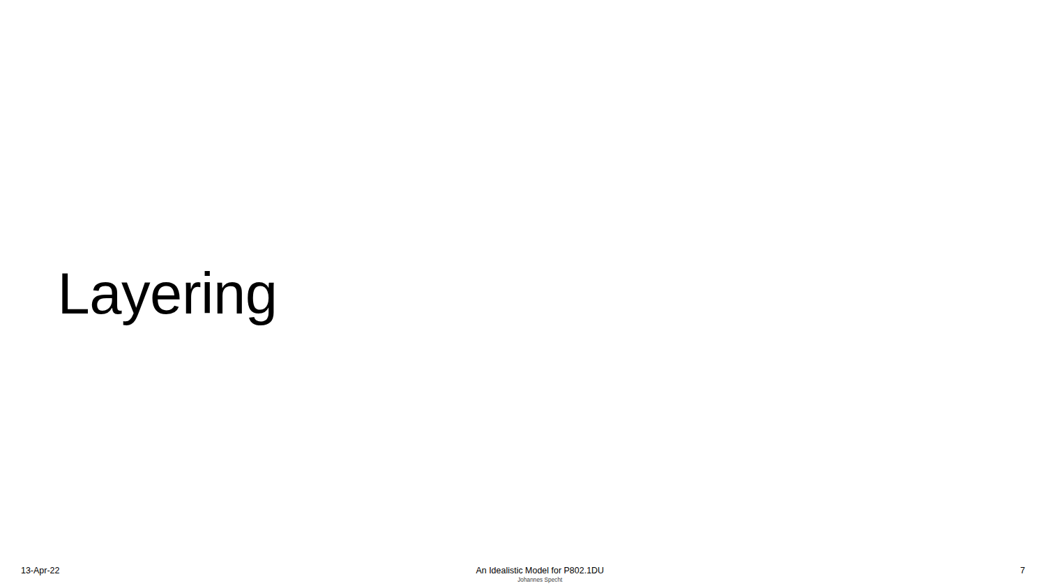Layering
13-Apr-22
An Idealistic Model for P802.1DU Johannes Specht
7